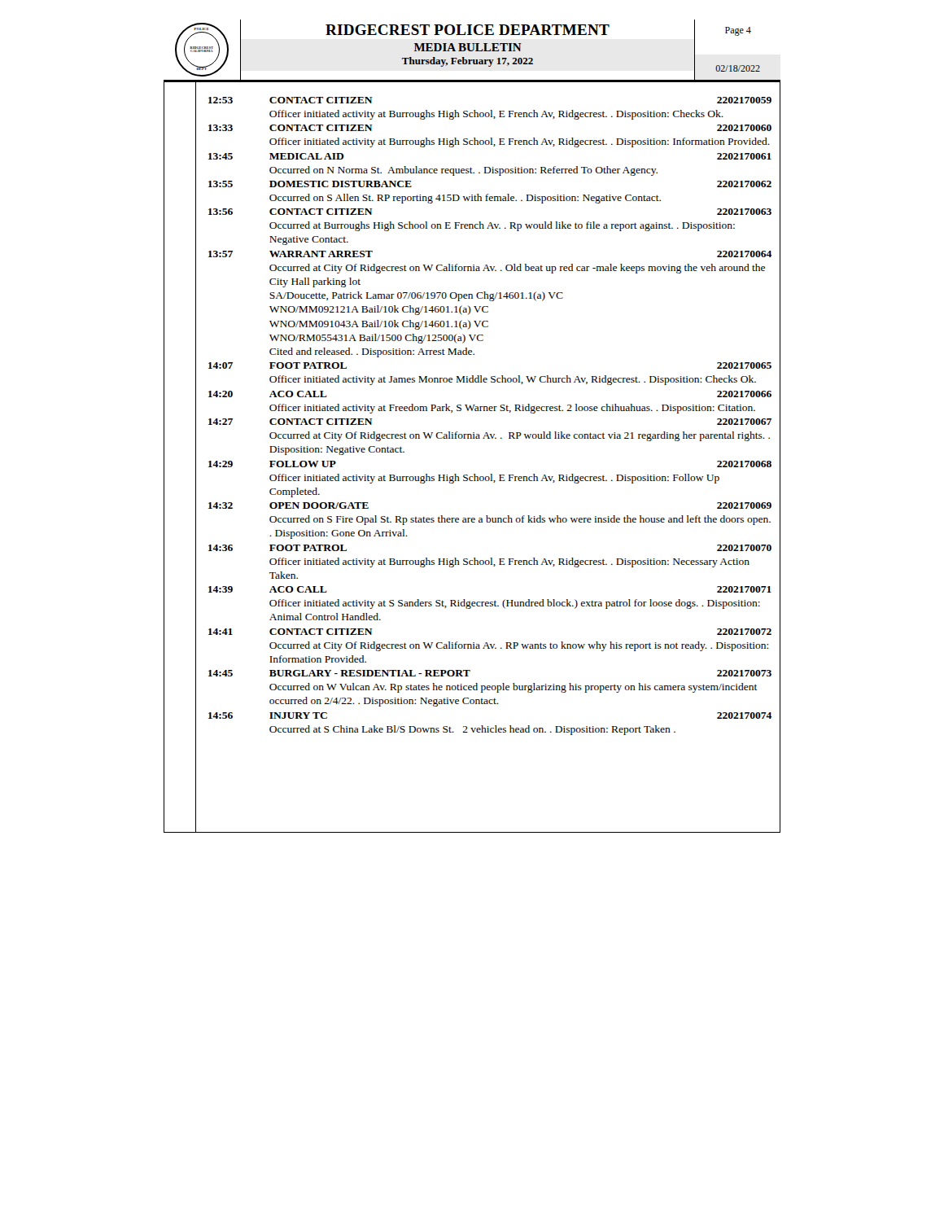POLICE
RIDGECREST
CALIFORNIA
DEPT
RIDGECREST POLICE DEPARTMENT
MEDIA BULLETIN
Thursday, February 17, 2022
Page 4
02/18/2022
12:53 CONTACT CITIZEN 2202170059
Officer initiated activity at Burroughs High School, E French Av, Ridgecrest. . Disposition: Checks Ok.
13:33 CONTACT CITIZEN 2202170060
Officer initiated activity at Burroughs High School, E French Av, Ridgecrest. . Disposition: Information Provided.
13:45 MEDICAL AID 2202170061
Occurred on N Norma St. Ambulance request. . Disposition: Referred To Other Agency.
13:55 DOMESTIC DISTURBANCE 2202170062
Occurred on S Allen St. RP reporting 415D with female. . Disposition: Negative Contact.
13:56 CONTACT CITIZEN 2202170063
Occurred at Burroughs High School on E French Av. . Rp would like to file a report against. . Disposition: Negative Contact.
13:57 WARRANT ARREST 2202170064
Occurred at City Of Ridgecrest on W California Av. . Old beat up red car -male keeps moving the veh around the City Hall parking lot
SA/Doucette, Patrick Lamar 07/06/1970 Open Chg/14601.1(a) VC
WNO/MM092121A Bail/10k Chg/14601.1(a) VC
WNO/MM091043A Bail/10k Chg/14601.1(a) VC
WNO/RM055431A Bail/1500 Chg/12500(a) VC
Cited and released. . Disposition: Arrest Made.
14:07 FOOT PATROL 2202170065
Officer initiated activity at James Monroe Middle School, W Church Av, Ridgecrest. . Disposition: Checks Ok.
14:20 ACO CALL 2202170066
Officer initiated activity at Freedom Park, S Warner St, Ridgecrest. 2 loose chihuahuas. . Disposition: Citation.
14:27 CONTACT CITIZEN 2202170067
Occurred at City Of Ridgecrest on W California Av. . RP would like contact via 21 regarding her parental rights. . Disposition: Negative Contact.
14:29 FOLLOW UP 2202170068
Officer initiated activity at Burroughs High School, E French Av, Ridgecrest. . Disposition: Follow Up Completed.
14:32 OPEN DOOR/GATE 2202170069
Occurred on S Fire Opal St. Rp states there are a bunch of kids who were inside the house and left the doors open. . Disposition: Gone On Arrival.
14:36 FOOT PATROL 2202170070
Officer initiated activity at Burroughs High School, E French Av, Ridgecrest. . Disposition: Necessary Action Taken.
14:39 ACO CALL 2202170071
Officer initiated activity at S Sanders St, Ridgecrest. (Hundred block.) extra patrol for loose dogs. . Disposition: Animal Control Handled.
14:41 CONTACT CITIZEN 2202170072
Occurred at City Of Ridgecrest on W California Av. . RP wants to know why his report is not ready. . Disposition: Information Provided.
14:45 BURGLARY - RESIDENTIAL - REPORT 2202170073
Occurred on W Vulcan Av. Rp states he noticed people burglarizing his property on his camera system/incident occurred on 2/4/22. . Disposition: Negative Contact.
14:56 INJURY TC 2202170074
Occurred at S China Lake Bl/S Downs St. 2 vehicles head on. . Disposition: Report Taken .